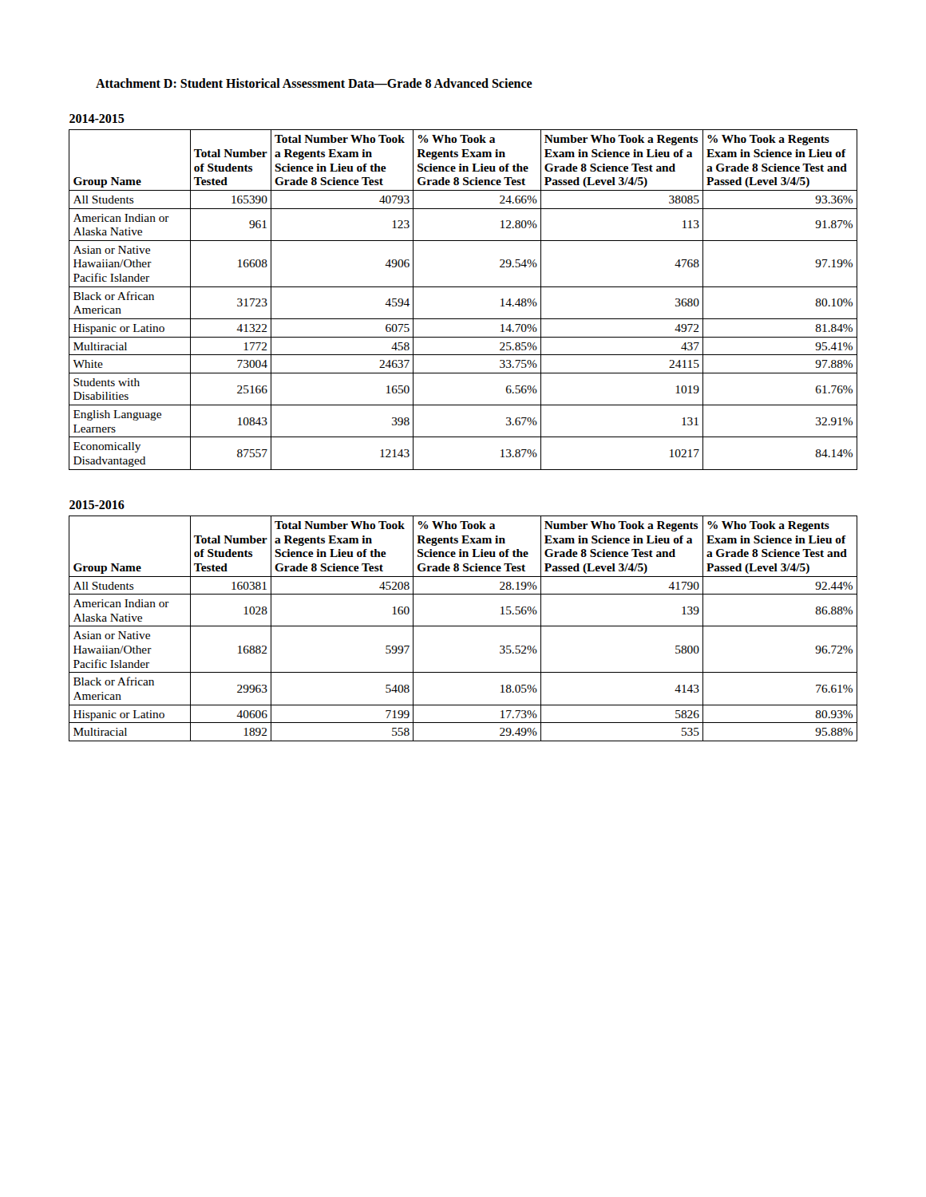Attachment D: Student Historical Assessment Data—Grade 8 Advanced Science
2014-2015
| Group Name | Total Number of Students Tested | Total Number Who Took a Regents Exam in Science in Lieu of the Grade 8 Science Test | % Who Took a Regents Exam in Science in Lieu of the Grade 8 Science Test | Number Who Took a Regents Exam in Science in Lieu of a Grade 8 Science Test and Passed (Level 3/4/5) | % Who Took a Regents Exam in Science in Lieu of a Grade 8 Science Test and Passed (Level 3/4/5) |
| --- | --- | --- | --- | --- | --- |
| All Students | 165390 | 40793 | 24.66% | 38085 | 93.36% |
| American Indian or Alaska Native | 961 | 123 | 12.80% | 113 | 91.87% |
| Asian or Native Hawaiian/Other Pacific Islander | 16608 | 4906 | 29.54% | 4768 | 97.19% |
| Black or African American | 31723 | 4594 | 14.48% | 3680 | 80.10% |
| Hispanic or Latino | 41322 | 6075 | 14.70% | 4972 | 81.84% |
| Multiracial | 1772 | 458 | 25.85% | 437 | 95.41% |
| White | 73004 | 24637 | 33.75% | 24115 | 97.88% |
| Students with Disabilities | 25166 | 1650 | 6.56% | 1019 | 61.76% |
| English Language Learners | 10843 | 398 | 3.67% | 131 | 32.91% |
| Economically Disadvantaged | 87557 | 12143 | 13.87% | 10217 | 84.14% |
2015-2016
| Group Name | Total Number of Students Tested | Total Number Who Took a Regents Exam in Science in Lieu of the Grade 8 Science Test | % Who Took a Regents Exam in Science in Lieu of the Grade 8 Science Test | Number Who Took a Regents Exam in Science in Lieu of a Grade 8 Science Test and Passed (Level 3/4/5) | % Who Took a Regents Exam in Science in Lieu of a Grade 8 Science Test and Passed (Level 3/4/5) |
| --- | --- | --- | --- | --- | --- |
| All Students | 160381 | 45208 | 28.19% | 41790 | 92.44% |
| American Indian or Alaska Native | 1028 | 160 | 15.56% | 139 | 86.88% |
| Asian or Native Hawaiian/Other Pacific Islander | 16882 | 5997 | 35.52% | 5800 | 96.72% |
| Black or African American | 29963 | 5408 | 18.05% | 4143 | 76.61% |
| Hispanic or Latino | 40606 | 7199 | 17.73% | 5826 | 80.93% |
| Multiracial | 1892 | 558 | 29.49% | 535 | 95.88% |